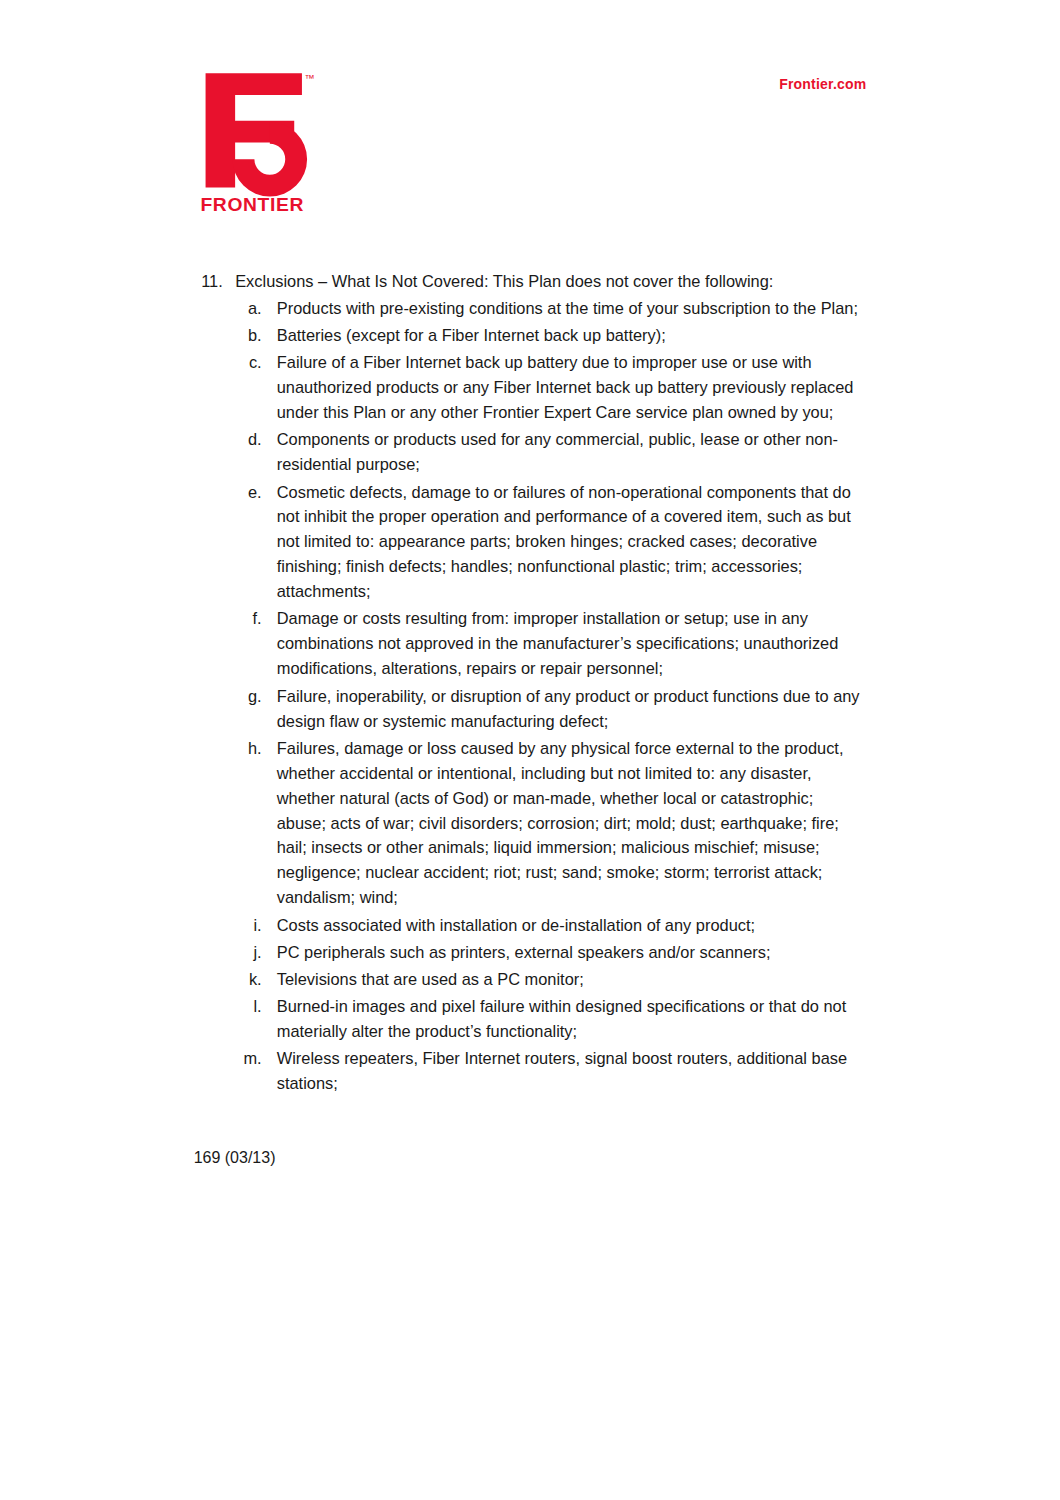FRONTIER ™
Frontier.com
Exclusions – What Is Not Covered: This Plan does not cover the following:
Products with pre-existing conditions at the time of your subscription to the Plan;
Batteries (except for a Fiber Internet back up battery);
Failure of a Fiber Internet back up battery due to improper use or use with unauthorized products or any Fiber Internet back up battery previously replaced under this Plan or any other Frontier Expert Care service plan owned by you;
Components or products used for any commercial, public, lease or other non-residential purpose;
Cosmetic defects, damage to or failures of non-operational components that do not inhibit the proper operation and performance of a covered item, such as but not limited to: appearance parts; broken hinges; cracked cases; decorative finishing; finish defects; handles; nonfunctional plastic; trim; accessories; attachments;
Damage or costs resulting from: improper installation or setup; use in any combinations not approved in the manufacturer’s specifications; unauthorized modifications, alterations, repairs or repair personnel;
Failure, inoperability, or disruption of any product or product functions due to any design flaw or systemic manufacturing defect;
Failures, damage or loss caused by any physical force external to the product, whether accidental or intentional, including but not limited to: any disaster, whether natural (acts of God) or man-made, whether local or catastrophic; abuse; acts of war; civil disorders; corrosion; dirt; mold; dust; earthquake; fire; hail; insects or other animals; liquid immersion; malicious mischief; misuse; negligence; nuclear accident; riot; rust; sand; smoke; storm; terrorist attack; vandalism; wind;
Costs associated with installation or de-installation of any product;
PC peripherals such as printers, external speakers and/or scanners;
Televisions that are used as a PC monitor;
Burned-in images and pixel failure within designed specifications or that do not materially alter the product’s functionality;
Wireless repeaters, Fiber Internet routers, signal boost routers, additional base stations;
169 (03/13)